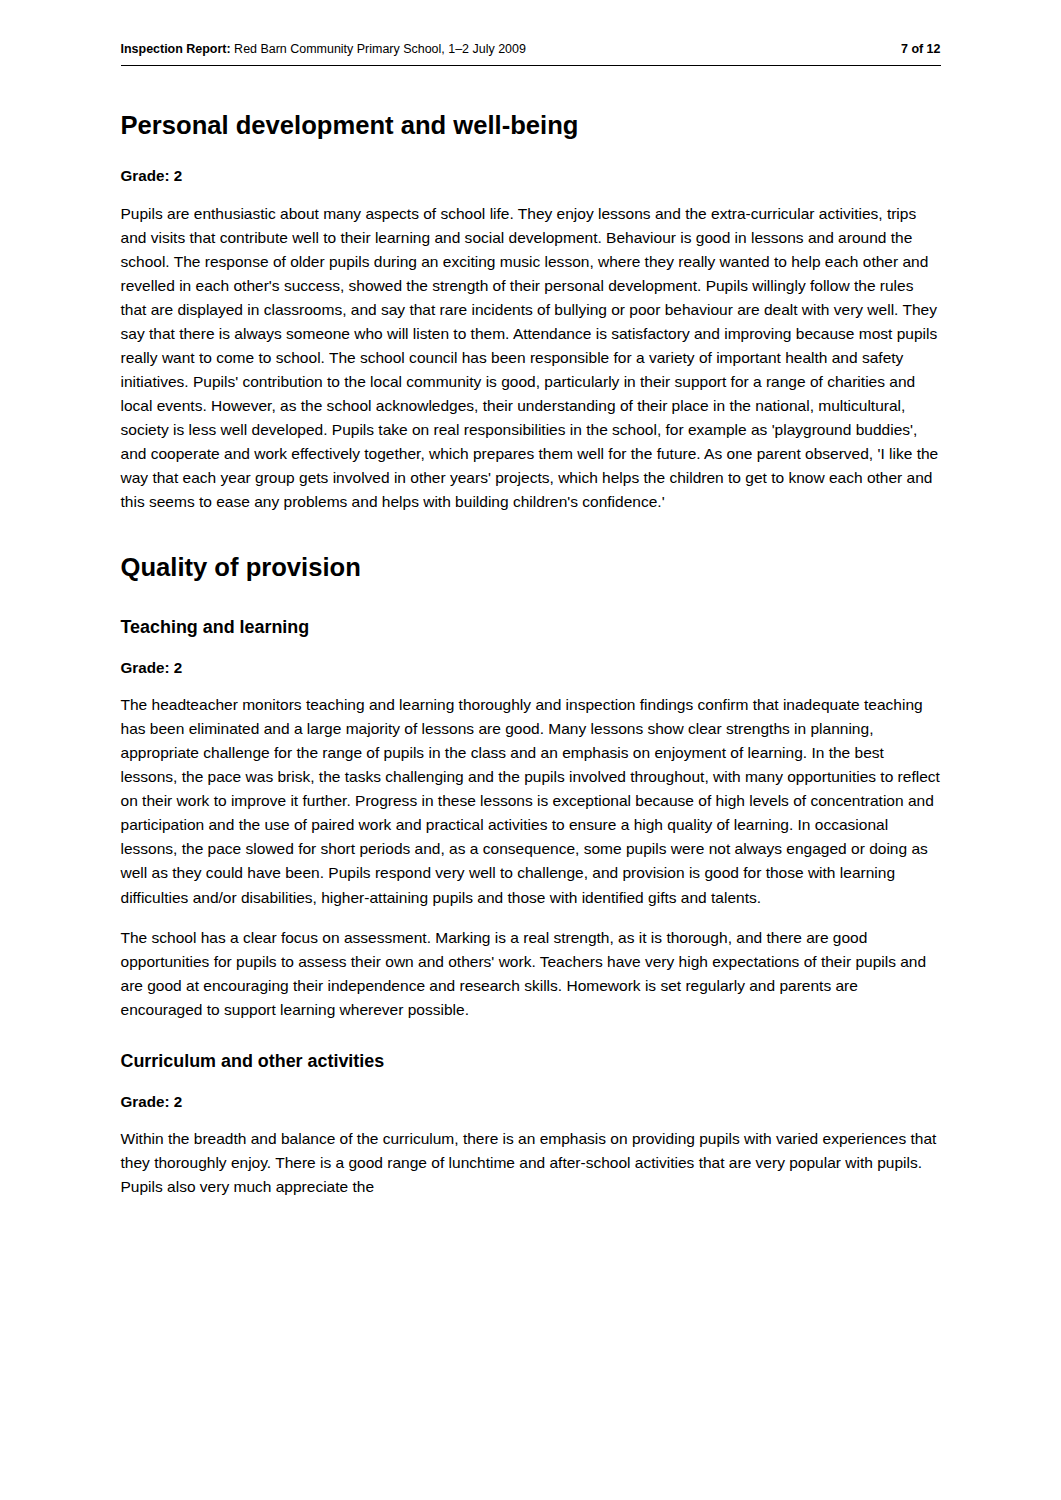Inspection Report: Red Barn Community Primary School, 1–2 July 2009
7 of 12
Personal development and well-being
Grade: 2
Pupils are enthusiastic about many aspects of school life. They enjoy lessons and the extra-curricular activities, trips and visits that contribute well to their learning and social development. Behaviour is good in lessons and around the school. The response of older pupils during an exciting music lesson, where they really wanted to help each other and revelled in each other's success, showed the strength of their personal development. Pupils willingly follow the rules that are displayed in classrooms, and say that rare incidents of bullying or poor behaviour are dealt with very well. They say that there is always someone who will listen to them. Attendance is satisfactory and improving because most pupils really want to come to school. The school council has been responsible for a variety of important health and safety initiatives. Pupils' contribution to the local community is good, particularly in their support for a range of charities and local events. However, as the school acknowledges, their understanding of their place in the national, multicultural, society is less well developed. Pupils take on real responsibilities in the school, for example as 'playground buddies', and cooperate and work effectively together, which prepares them well for the future. As one parent observed, 'I like the way that each year group gets involved in other years' projects, which helps the children to get to know each other and this seems to ease any problems and helps with building children's confidence.'
Quality of provision
Teaching and learning
Grade: 2
The headteacher monitors teaching and learning thoroughly and inspection findings confirm that inadequate teaching has been eliminated and a large majority of lessons are good. Many lessons show clear strengths in planning, appropriate challenge for the range of pupils in the class and an emphasis on enjoyment of learning. In the best lessons, the pace was brisk, the tasks challenging and the pupils involved throughout, with many opportunities to reflect on their work to improve it further. Progress in these lessons is exceptional because of high levels of concentration and participation and the use of paired work and practical activities to ensure a high quality of learning. In occasional lessons, the pace slowed for short periods and, as a consequence, some pupils were not always engaged or doing as well as they could have been. Pupils respond very well to challenge, and provision is good for those with learning difficulties and/or disabilities, higher-attaining pupils and those with identified gifts and talents.
The school has a clear focus on assessment. Marking is a real strength, as it is thorough, and there are good opportunities for pupils to assess their own and others' work. Teachers have very high expectations of their pupils and are good at encouraging their independence and research skills. Homework is set regularly and parents are encouraged to support learning wherever possible.
Curriculum and other activities
Grade: 2
Within the breadth and balance of the curriculum, there is an emphasis on providing pupils with varied experiences that they thoroughly enjoy. There is a good range of lunchtime and after-school activities that are very popular with pupils. Pupils also very much appreciate the